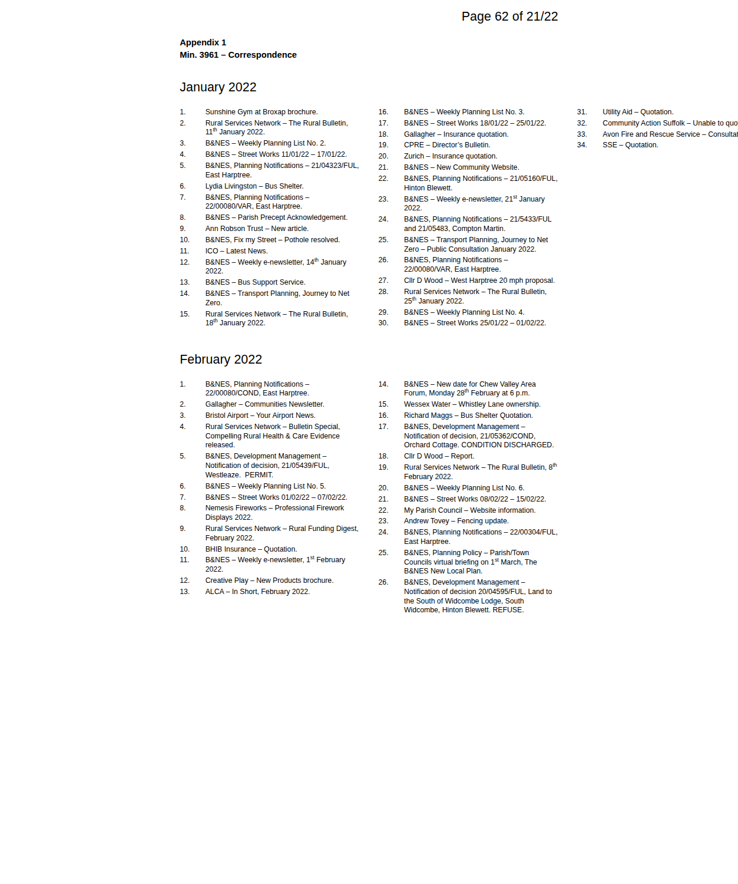Page 62 of 21/22
Appendix 1 Min. 3961 – Correspondence
January 2022
1. Sunshine Gym at Broxap brochure.
2. Rural Services Network – The Rural Bulletin, 11th January 2022.
3. B&NES – Weekly Planning List No. 2.
4. B&NES – Street Works 11/01/22 – 17/01/22.
5. B&NES, Planning Notifications – 21/04323/FUL, East Harptree.
6. Lydia Livingston – Bus Shelter.
7. B&NES, Planning Notifications – 22/00080/VAR, East Harptree.
8. B&NES – Parish Precept Acknowledgement.
9. Ann Robson Trust – New article.
10. B&NES, Fix my Street – Pothole resolved.
11. ICO – Latest News.
12. B&NES – Weekly e-newsletter, 14th January 2022.
13. B&NES – Bus Support Service.
14. B&NES – Transport Planning, Journey to Net Zero.
15. Rural Services Network – The Rural Bulletin, 18th January 2022.
16. B&NES – Weekly Planning List No. 3.
17. B&NES – Street Works 18/01/22 – 25/01/22.
18. Gallagher – Insurance quotation.
19. CPRE – Director’s Bulletin.
20. Zurich – Insurance quotation.
21. B&NES – New Community Website.
22. B&NES, Planning Notifications – 21/05160/FUL, Hinton Blewett.
23. B&NES – Weekly e-newsletter, 21st January 2022.
24. B&NES, Planning Notifications – 21/5433/FUL and 21/05483, Compton Martin.
25. B&NES – Transport Planning, Journey to Net Zero – Public Consultation January 2022.
26. B&NES, Planning Notifications – 22/00080/VAR, East Harptree.
27. Cllr D Wood – West Harptree 20 mph proposal.
28. Rural Services Network – The Rural Bulletin, 25th January 2022.
29. B&NES – Weekly Planning List No. 4.
30. B&NES – Street Works 25/01/22 – 01/02/22.
31. Utility Aid – Quotation.
32. Community Action Suffolk – Unable to quote.
33. Avon Fire and Rescue Service – Consultation.
34. SSE – Quotation.
February 2022
1. B&NES, Planning Notifications – 22/00080/COND, East Harptree.
2. Gallagher – Communities Newsletter.
3. Bristol Airport – Your Airport News.
4. Rural Services Network – Bulletin Special, Compelling Rural Health & Care Evidence released.
5. B&NES, Development Management – Notification of decision, 21/05439/FUL, Westleaze. PERMIT.
6. B&NES – Weekly Planning List No. 5.
7. B&NES – Street Works 01/02/22 – 07/02/22.
8. Nemesis Fireworks – Professional Firework Displays 2022.
9. Rural Services Network – Rural Funding Digest, February 2022.
10. BHIB Insurance – Quotation.
11. B&NES – Weekly e-newsletter, 1st February 2022.
12. Creative Play – New Products brochure.
13. ALCA – In Short, February 2022.
14. B&NES – New date for Chew Valley Area Forum, Monday 28th February at 6 p.m.
15. Wessex Water – Whistley Lane ownership.
16. Richard Maggs – Bus Shelter Quotation.
17. B&NES, Development Management – Notification of decision, 21/05362/COND, Orchard Cottage. CONDITION DISCHARGED.
18. Cllr D Wood – Report.
19. Rural Services Network – The Rural Bulletin, 8th February 2022.
20. B&NES – Weekly Planning List No. 6.
21. B&NES – Street Works 08/02/22 – 15/02/22.
22. My Parish Council – Website information.
23. Andrew Tovey – Fencing update.
24. B&NES, Planning Notifications – 22/00304/FUL, East Harptree.
25. B&NES, Planning Policy – Parish/Town Councils virtual briefing on 1st March, The B&NES New Local Plan.
26. B&NES, Development Management – Notification of decision 20/04595/FUL, Land to the South of Widcombe Lodge, South Widcombe, Hinton Blewett. REFUSE.